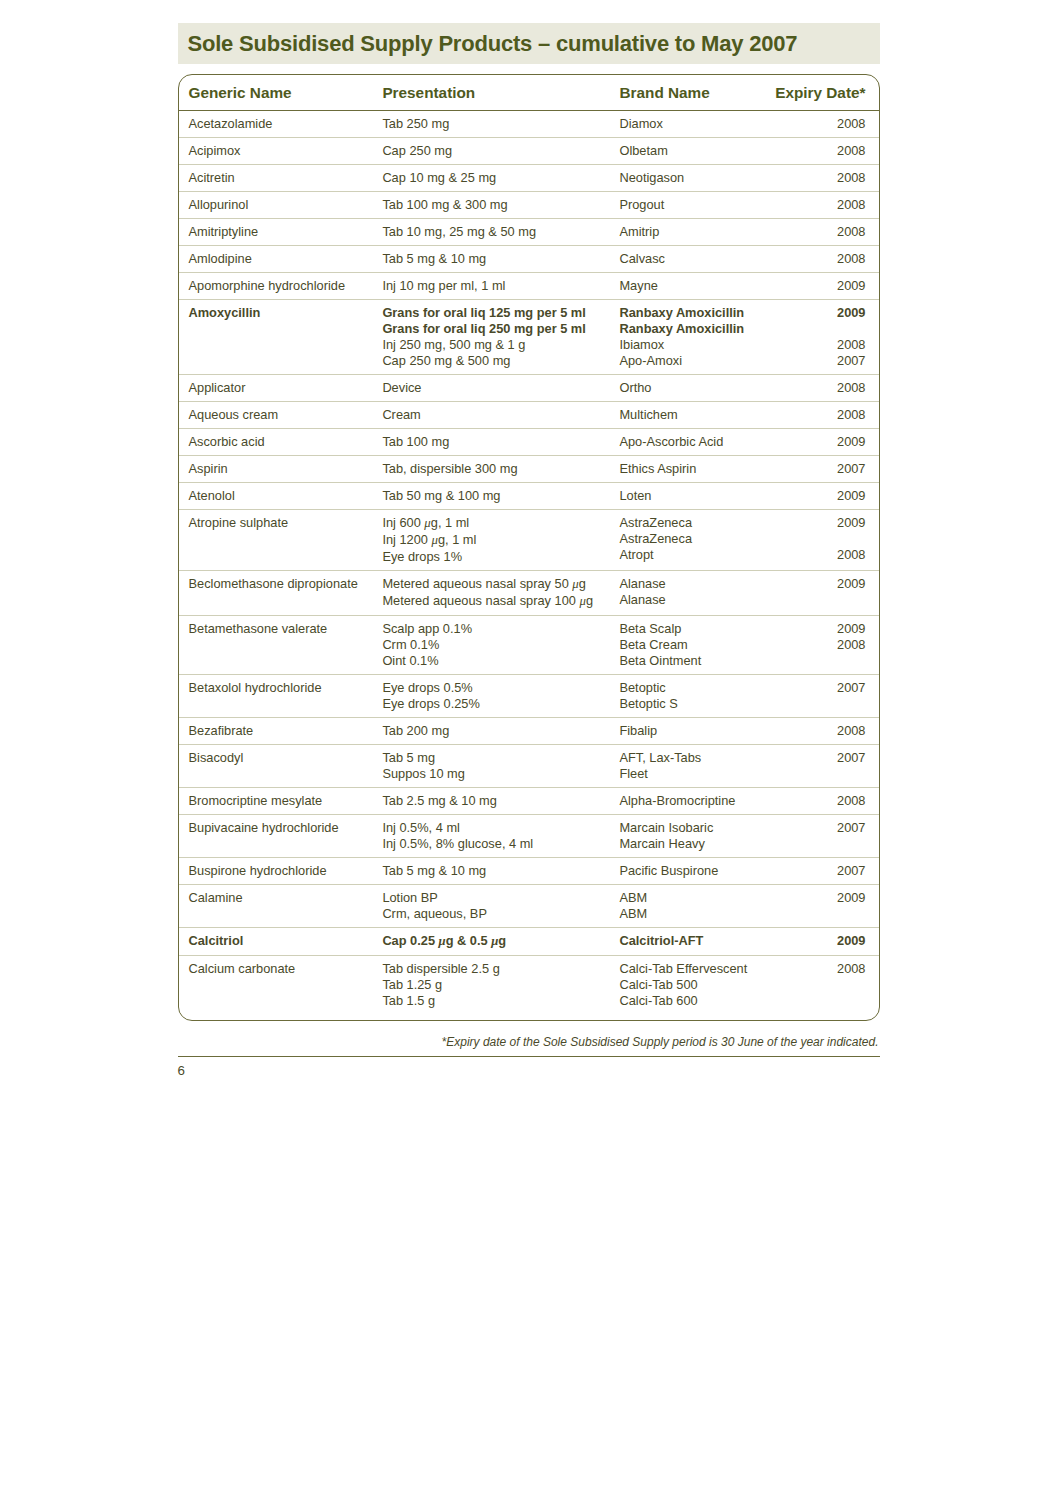Sole Subsidised Supply Products – cumulative to May 2007
| Generic Name | Presentation | Brand Name | Expiry Date* |
| --- | --- | --- | --- |
| Acetazolamide | Tab 250 mg | Diamox | 2008 |
| Acipimox | Cap 250 mg | Olbetam | 2008 |
| Acitretin | Cap 10 mg & 25 mg | Neotigason | 2008 |
| Allopurinol | Tab 100 mg & 300 mg | Progout | 2008 |
| Amitriptyline | Tab 10 mg, 25 mg & 50 mg | Amitrip | 2008 |
| Amlodipine | Tab 5 mg & 10 mg | Calvasc | 2008 |
| Apomorphine hydrochloride | Inj 10 mg per ml, 1 ml | Mayne | 2009 |
| Amoxycillin | Grans for oral liq 125 mg per 5 ml Grans for oral liq 250 mg per 5 ml Inj 250 mg, 500 mg & 1 g Cap 250 mg & 500 mg | Ranbaxy Amoxicillin Ranbaxy Amoxicillin Ibiamox Apo-Amoxi | 2009 2008 2007 |
| Applicator | Device | Ortho | 2008 |
| Aqueous cream | Cream | Multichem | 2008 |
| Ascorbic acid | Tab 100 mg | Apo-Ascorbic Acid | 2009 |
| Aspirin | Tab, dispersible 300 mg | Ethics Aspirin | 2007 |
| Atenolol | Tab 50 mg & 100 mg | Loten | 2009 |
| Atropine sulphate | Inj 600 μ g, 1 ml Inj 1200 μ g, 1 ml Eye drops 1% | AstraZeneca AstraZeneca Atropt | 2009 2008 |
| Beclomethasone dipropionate | Metered aqueous nasal spray 50 μ g Metered aqueous nasal spray 100 μ g | Alanase Alanase | 2009 |
| Betamethasone valerate | Scalp app 0.1% Crm 0.1% Oint 0.1% | Beta Scalp Beta Cream Beta Ointment | 2009 2008 |
| Betaxolol hydrochloride | Eye drops 0.5% Eye drops 0.25% | Betoptic Betoptic S | 2007 |
| Bezafibrate | Tab 200 mg | Fibalip | 2008 |
| Bisacodyl | Tab 5 mg Suppos 10 mg | AFT, Lax-Tabs Fleet | 2007 |
| Bromocriptine mesylate | Tab 2.5 mg & 10 mg | Alpha-Bromocriptine | 2008 |
| Bupivacaine hydrochloride | Inj 0.5%, 4 ml Inj 0.5%, 8% glucose, 4 ml | Marcain Isobaric Marcain Heavy | 2007 |
| Buspirone hydrochloride | Tab 5 mg & 10 mg | Pacific Buspirone | 2007 |
| Calamine | Lotion BP Crm, aqueous, BP | ABM ABM | 2009 |
| Calcitriol | Cap 0.25 μ g & 0.5 μ g | Calcitriol-AFT | 2009 |
| Calcium carbonate | Tab dispersible 2.5 g Tab 1.25 g Tab 1.5 g | Calci-Tab Effervescent Calci-Tab 500 Calci-Tab 600 | 2008 |
*Expiry date of the Sole Subsidised Supply period is 30 June of the year indicated.
6